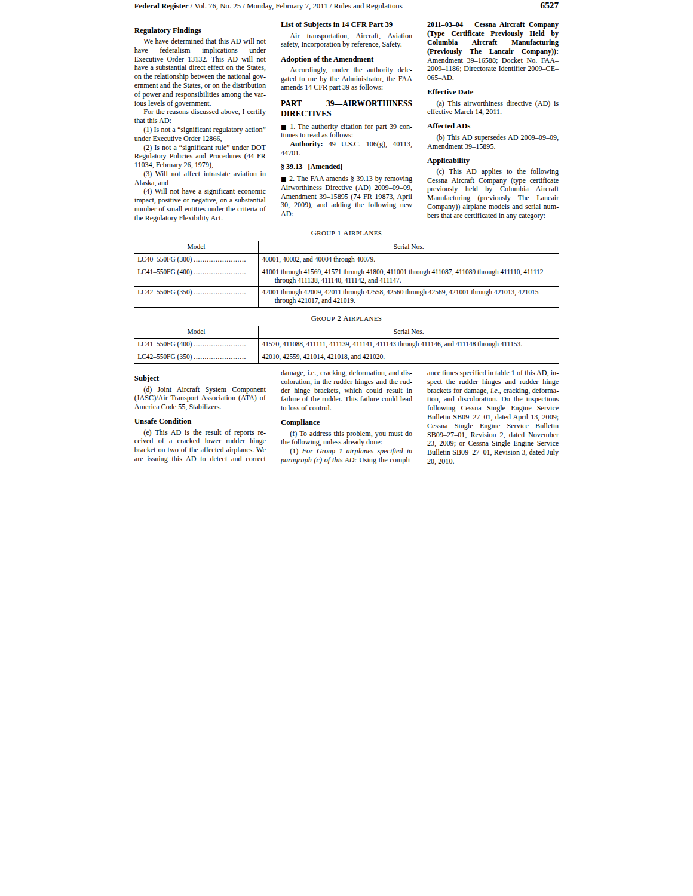Federal Register / Vol. 76, No. 25 / Monday, February 7, 2011 / Rules and Regulations
6527
Regulatory Findings
We have determined that this AD will not have federalism implications under Executive Order 13132. This AD will not have a substantial direct effect on the States, on the relationship between the national government and the States, or on the distribution of power and responsibilities among the various levels of government.
For the reasons discussed above, I certify that this AD:
(1) Is not a “significant regulatory action” under Executive Order 12866,
(2) Is not a “significant rule” under DOT Regulatory Policies and Procedures (44 FR 11034, February 26, 1979),
(3) Will not affect intrastate aviation in Alaska, and
(4) Will not have a significant economic impact, positive or negative, on a substantial number of small entities under the criteria of the Regulatory Flexibility Act.
List of Subjects in 14 CFR Part 39
Air transportation, Aircraft, Aviation safety, Incorporation by reference, Safety.
Adoption of the Amendment
Accordingly, under the authority delegated to me by the Administrator, the FAA amends 14 CFR part 39 as follows:
PART 39—AIRWORTHINESS DIRECTIVES
■ 1. The authority citation for part 39 continues to read as follows:
Authority: 49 U.S.C. 106(g), 40113, 44701.
§ 39.13 [Amended]
■ 2. The FAA amends § 39.13 by removing Airworthiness Directive (AD) 2009–09–09, Amendment 39–15895 (74 FR 19873, April 30, 2009), and adding the following new AD:
2011–03–04 Cessna Aircraft Company (Type Certificate Previously Held by Columbia Aircraft Manufacturing (Previously The Lancair Company)): Amendment 39–16588; Docket No. FAA–2009–1186; Directorate Identifier 2009–CE–065–AD.
Effective Date
(a) This airworthiness directive (AD) is effective March 14, 2011.
Affected ADs
(b) This AD supersedes AD 2009–09–09, Amendment 39–15895.
Applicability
(c) This AD applies to the following Cessna Aircraft Company (type certificate previously held by Columbia Aircraft Manufacturing (previously The Lancair Company)) airplane models and serial numbers that are certificated in any category:
GROUP 1 AIRPLANES
| Model | Serial Nos. |
| --- | --- |
| LC40–550FG (300) ........................ | 40001, 40002, and 40004 through 40079. |
| LC41–550FG (400) ........................ | 41001 through 41569, 41571 through 41800, 411001 through 411087, 411089 through 411110, 411112 through 411138, 411140, 411142, and 411147. |
| LC42–550FG (350) ........................ | 42001 through 42009, 42011 through 42558, 42560 through 42569, 421001 through 421013, 421015 through 421017, and 421019. |
GROUP 2 AIRPLANES
| Model | Serial Nos. |
| --- | --- |
| LC41–550FG (400) ........................ | 41570, 411088, 411111, 411139, 411141, 411143 through 411146, and 411148 through 411153. |
| LC42–550FG (350) ........................ | 42010, 42559, 421014, 421018, and 421020. |
Subject
(d) Joint Aircraft System Component (JASC)/Air Transport Association (ATA) of America Code 55, Stabilizers.
Unsafe Condition
(e) This AD is the result of reports received of a cracked lower rudder hinge bracket on two of the affected airplanes. We are issuing this AD to detect and correct damage, i.e., cracking, deformation, and discoloration, in the rudder hinges and the rudder hinge brackets, which could result in failure of the rudder. This failure could lead to loss of control.
Compliance
(f) To address this problem, you must do the following, unless already done:
(1) For Group 1 airplanes specified in paragraph (c) of this AD: Using the compliance times specified in table 1 of this AD, inspect the rudder hinges and rudder hinge brackets for damage, i.e., cracking, deformation, and discoloration. Do the inspections following Cessna Single Engine Service Bulletin SB09–27–01, dated April 13, 2009; Cessna Single Engine Service Bulletin SB09–27–01, Revision 2, dated November 23, 2009; or Cessna Single Engine Service Bulletin SB09–27–01, Revision 3, dated July 20, 2010.